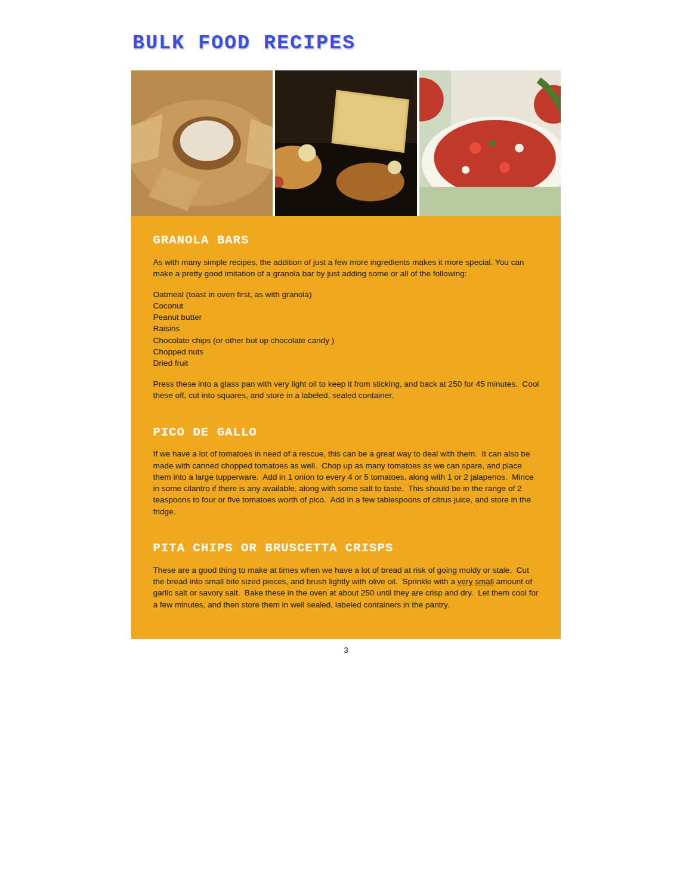Bulk Food Recipes
Granola Bars
As with many simple recipes, the addition of just a few more ingredients makes it more special. You can make a pretty good imitation of a granola bar by just adding some or all of the following:
Oatmeal (toast in oven first, as with granola)
Coconut
Peanut butter
Raisins
Chocolate chips (or other but up chocolate candy )
Chopped nuts
Dried fruit
Press these into a glass pan with very light oil to keep it from sticking, and back at 250 for 45 minutes. Cool these off, cut into squares, and store in a labeled, sealed container.
Pico de Gallo
If we have a lot of tomatoes in need of a rescue, this can be a great way to deal with them. It can also be made with canned chopped tomatoes as well. Chop up as many tomatoes as we can spare, and place them into a large tupperware. Add in 1 onion to every 4 or 5 tomatoes, along with 1 or 2 jalapenos. Mince in some cilantro if there is any available, along with some salt to taste. This should be in the range of 2 teaspoons to four or five tomatoes worth of pico. Add in a few tablespoons of citrus juice, and store in the fridge.
Pita Chips or Bruscetta Crisps
These are a good thing to make at times when we have a lot of bread at risk of going moldy or stale. Cut the bread into small bite sized pieces, and brush lightly with olive oil. Sprinkle with a very small amount of garlic salt or savory salt. Bake these in the oven at about 250 until they are crisp and dry. Let them cool for a few minutes, and then store them in well sealed, labeled containers in the pantry.
3